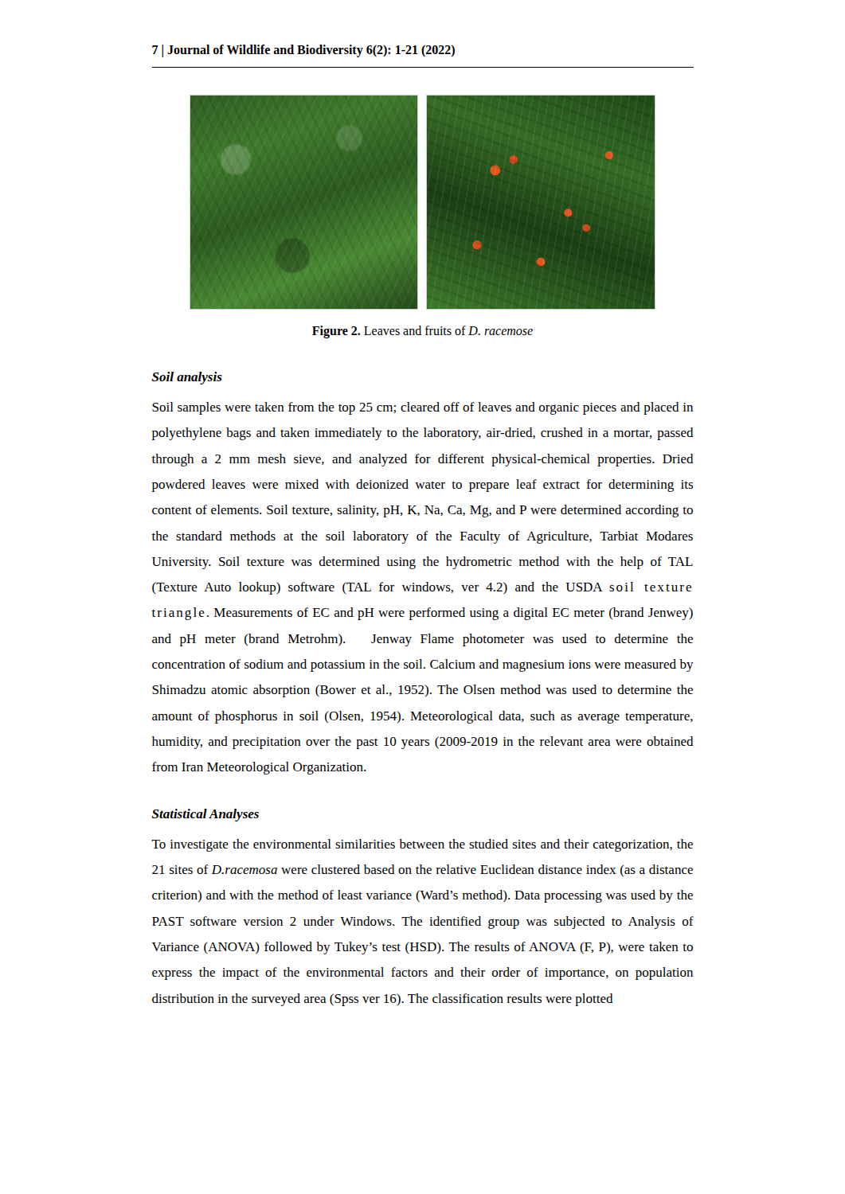7 | Journal of Wildlife and Biodiversity 6(2): 1-21 (2022)
Figure 2. Leaves and fruits of D. racemose
Soil analysis
Soil samples were taken from the top 25 cm; cleared off of leaves and organic pieces and placed in polyethylene bags and taken immediately to the laboratory, air-dried, crushed in a mortar, passed through a 2 mm mesh sieve, and analyzed for different physical-chemical properties. Dried powdered leaves were mixed with deionized water to prepare leaf extract for determining its content of elements. Soil texture, salinity, pH, K, Na, Ca, Mg, and P were determined according to the standard methods at the soil laboratory of the Faculty of Agriculture, Tarbiat Modares University. Soil texture was determined using the hydrometric method with the help of TAL (Texture Auto lookup) software (TAL for windows, ver 4.2) and the USDA soil texture triangle. Measurements of EC and pH were performed using a digital EC meter (brand Jenwey) and pH meter (brand Metrohm). Jenway Flame photometer was used to determine the concentration of sodium and potassium in the soil. Calcium and magnesium ions were measured by Shimadzu atomic absorption (Bower et al., 1952). The Olsen method was used to determine the amount of phosphorus in soil (Olsen, 1954). Meteorological data, such as average temperature, humidity, and precipitation over the past 10 years (2009-2019 in the relevant area were obtained from Iran Meteorological Organization.
Statistical Analyses
To investigate the environmental similarities between the studied sites and their categorization, the 21 sites of D.racemosa were clustered based on the relative Euclidean distance index (as a distance criterion) and with the method of least variance (Ward’s method). Data processing was used by the PAST software version 2 under Windows. The identified group was subjected to Analysis of Variance (ANOVA) followed by Tukey’s test (HSD). The results of ANOVA (F, P), were taken to express the impact of the environmental factors and their order of importance, on population distribution in the surveyed area (Spss ver 16). The classification results were plotted